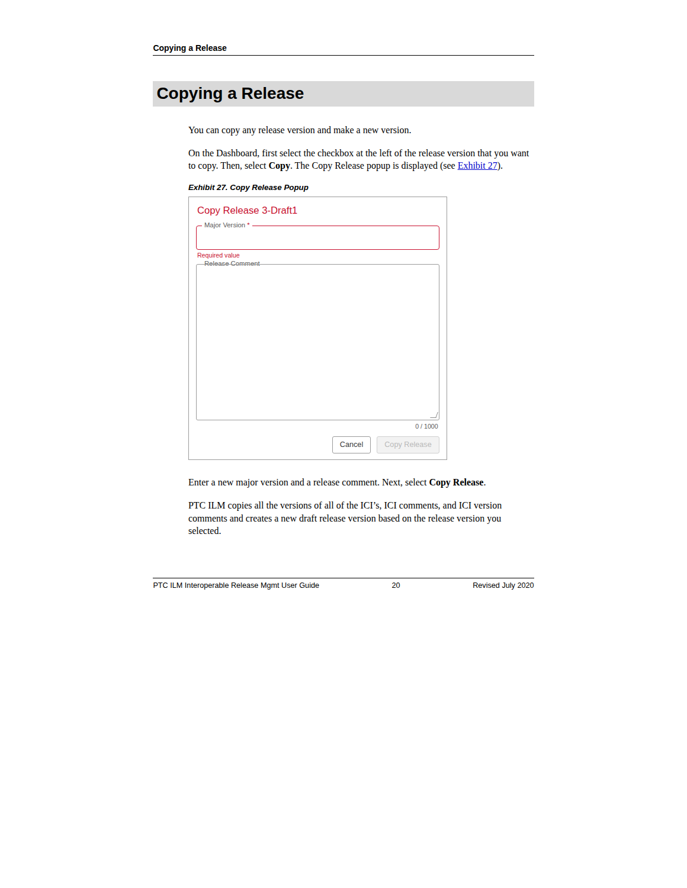Copying a Release
Copying a Release
You can copy any release version and make a new version.
On the Dashboard, first select the checkbox at the left of the release version that you want to copy. Then, select Copy. The Copy Release popup is displayed (see Exhibit 27).
Exhibit 27. Copy Release Popup
Copy Release 3-Draft1
Major Version *
Required value
Release Comment
0 / 1000
Cancel
Copy Release
Enter a new major version and a release comment. Next, select Copy Release.
PTC ILM copies all the versions of all of the ICI’s, ICI comments, and ICI version comments and creates a new draft release version based on the release version you selected.
PTC ILM Interoperable Release Mgmt User Guide
20
Revised July 2020